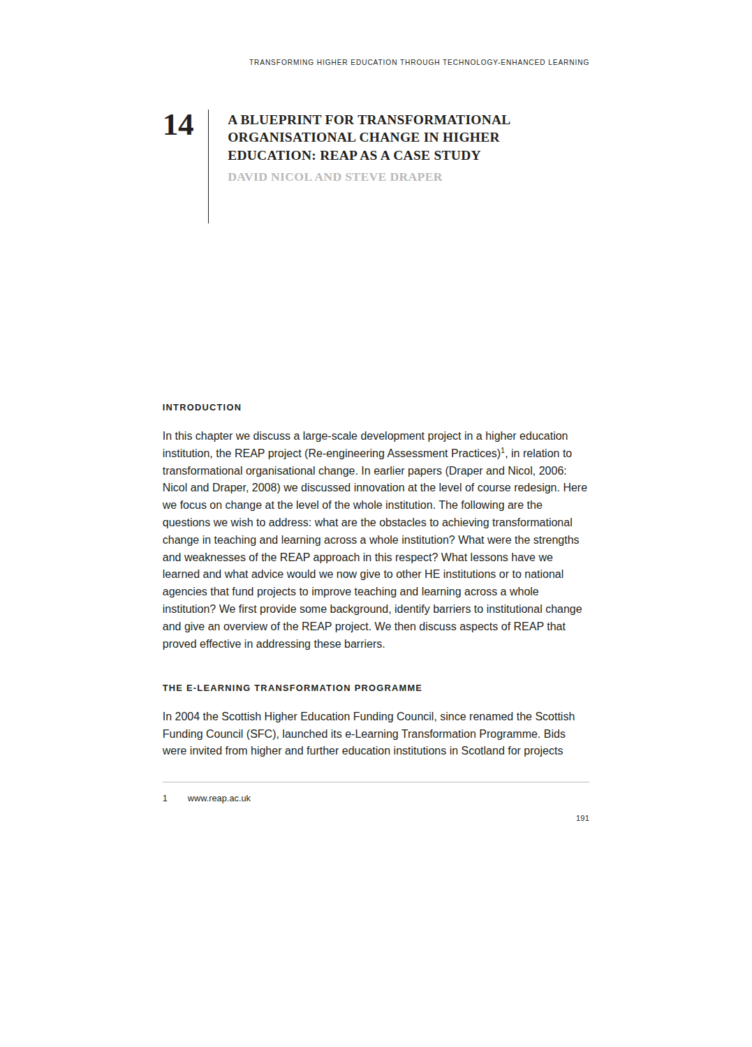Transforming Higher Education through Technology-Enhanced Learning
14
A Blueprint for Transformational Organisational Change in Higher Education: REAP as a Case Study
David Nicol and Steve Draper
Introduction
In this chapter we discuss a large-scale development project in a higher education institution, the REAP project (Re-engineering Assessment Practices)1, in relation to transformational organisational change. In earlier papers (Draper and Nicol, 2006: Nicol and Draper, 2008) we discussed innovation at the level of course redesign. Here we focus on change at the level of the whole institution. The following are the questions we wish to address: what are the obstacles to achieving transformational change in teaching and learning across a whole institution? What were the strengths and weaknesses of the REAP approach in this respect? What lessons have we learned and what advice would we now give to other HE institutions or to national agencies that fund projects to improve teaching and learning across a whole institution? We first provide some background, identify barriers to institutional change and give an overview of the REAP project. We then discuss aspects of REAP that proved effective in addressing these barriers.
The e-Learning Transformation Programme
In 2004 the Scottish Higher Education Funding Council, since renamed the Scottish Funding Council (SFC), launched its e-Learning Transformation Programme. Bids were invited from higher and further education institutions in Scotland for projects
1 www.reap.ac.uk
191